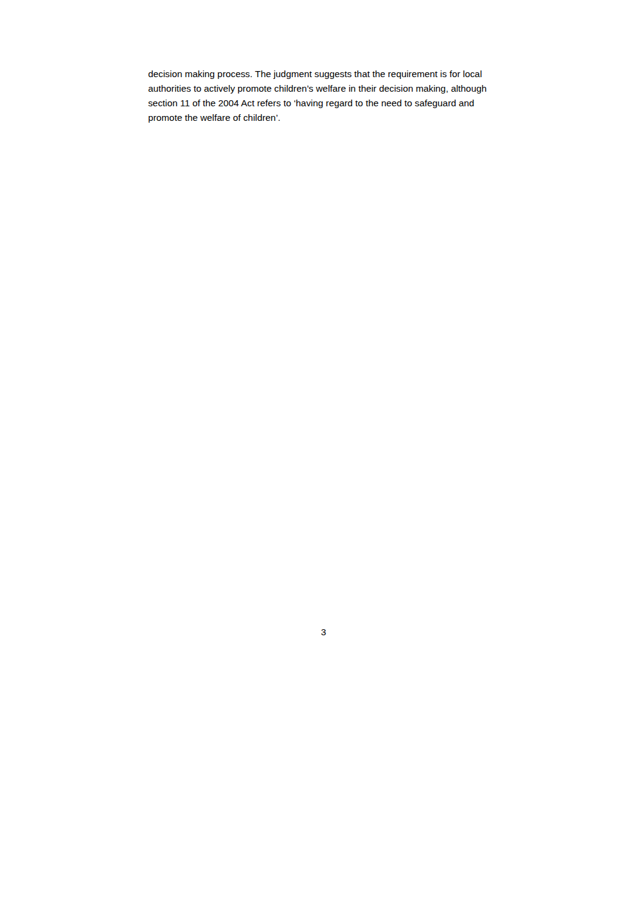decision making process. The judgment suggests that the requirement is for local authorities to actively promote children’s welfare in their decision making, although section 11 of the 2004 Act refers to ‘having regard to the need to safeguard and promote the welfare of children’.
3